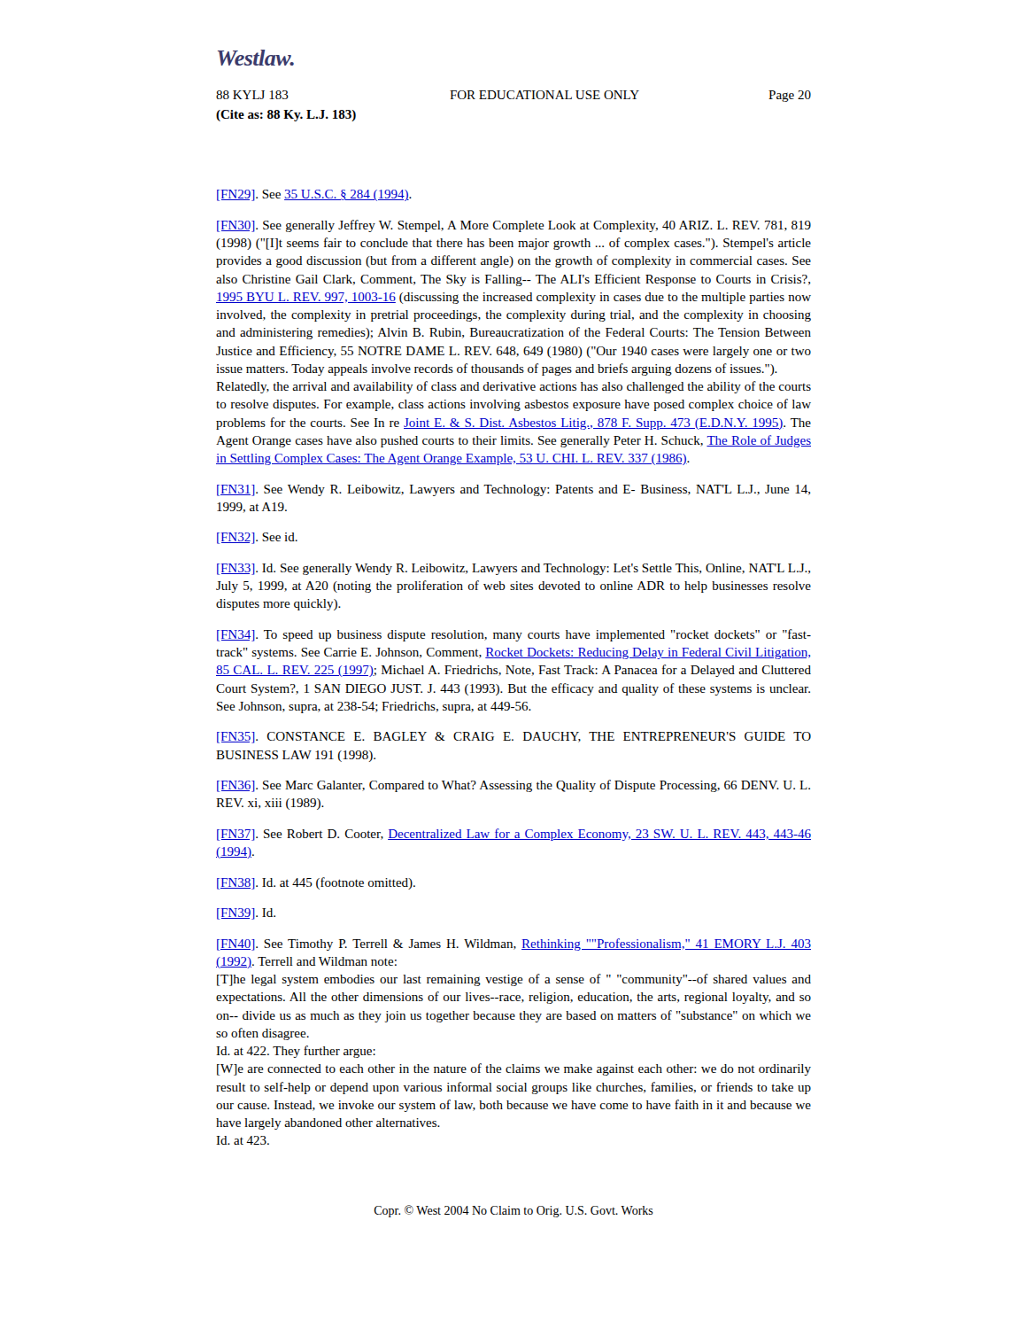Westlaw.
| 88 KYLJ 183 | FOR EDUCATIONAL USE ONLY | Page 20 |
(Cite as: 88 Ky. L.J. 183)
[FN29]. See 35 U.S.C. § 284 (1994).
[FN30]. See generally Jeffrey W. Stempel, A More Complete Look at Complexity, 40 ARIZ. L. REV. 781, 819 (1998) ("[I]t seems fair to conclude that there has been major growth ... of complex cases."). Stempel's article provides a good discussion (but from a different angle) on the growth of complexity in commercial cases. See also Christine Gail Clark, Comment, The Sky is Falling-- The ALI's Efficient Response to Courts in Crisis?, 1995 BYU L. REV. 997, 1003-16 (discussing the increased complexity in cases due to the multiple parties now involved, the complexity in pretrial proceedings, the complexity during trial, and the complexity in choosing and administering remedies); Alvin B. Rubin, Bureaucratization of the Federal Courts: The Tension Between Justice and Efficiency, 55 NOTRE DAME L. REV. 648, 649 (1980) ("Our 1940 cases were largely one or two issue matters. Today appeals involve records of thousands of pages and briefs arguing dozens of issues.").
Relatedly, the arrival and availability of class and derivative actions has also challenged the ability of the courts to resolve disputes. For example, class actions involving asbestos exposure have posed complex choice of law problems for the courts. See In re Joint E. & S. Dist. Asbestos Litig., 878 F. Supp. 473 (E.D.N.Y. 1995). The Agent Orange cases have also pushed courts to their limits. See generally Peter H. Schuck, The Role of Judges in Settling Complex Cases: The Agent Orange Example, 53 U. CHI. L. REV. 337 (1986).
[FN31]. See Wendy R. Leibowitz, Lawyers and Technology: Patents and E- Business, NAT'L L.J., June 14, 1999, at A19.
[FN32]. See id.
[FN33]. Id. See generally Wendy R. Leibowitz, Lawyers and Technology: Let's Settle This, Online, NAT'L L.J., July 5, 1999, at A20 (noting the proliferation of web sites devoted to online ADR to help businesses resolve disputes more quickly).
[FN34]. To speed up business dispute resolution, many courts have implemented "rocket dockets" or "fast-track" systems. See Carrie E. Johnson, Comment, Rocket Dockets: Reducing Delay in Federal Civil Litigation, 85 CAL. L. REV. 225 (1997); Michael A. Friedrichs, Note, Fast Track: A Panacea for a Delayed and Cluttered Court System?, 1 SAN DIEGO JUST. J. 443 (1993). But the efficacy and quality of these systems is unclear. See Johnson, supra, at 238-54; Friedrichs, supra, at 449-56.
[FN35]. CONSTANCE E. BAGLEY & CRAIG E. DAUCHY, THE ENTREPRENEUR'S GUIDE TO BUSINESS LAW 191 (1998).
[FN36]. See Marc Galanter, Compared to What? Assessing the Quality of Dispute Processing, 66 DENV. U. L. REV. xi, xiii (1989).
[FN37]. See Robert D. Cooter, Decentralized Law for a Complex Economy, 23 SW. U. L. REV. 443, 443-46 (1994).
[FN38]. Id. at 445 (footnote omitted).
[FN39]. Id.
[FN40]. See Timothy P. Terrell & James H. Wildman, Rethinking ""Professionalism," 41 EMORY L.J. 403 (1992). Terrell and Wildman note:
[T]he legal system embodies our last remaining vestige of a sense of " "community"--of shared values and expectations. All the other dimensions of our lives--race, religion, education, the arts, regional loyalty, and so on-- divide us as much as they join us together because they are based on matters of "substance" on which we so often disagree.
Id. at 422. They further argue:
[W]e are connected to each other in the nature of the claims we make against each other: we do not ordinarily result to self-help or depend upon various informal social groups like churches, families, or friends to take up our cause. Instead, we invoke our system of law, both because we have come to have faith in it and because we have largely abandoned other alternatives.
Id. at 423.
Copr. © West 2004 No Claim to Orig. U.S. Govt. Works